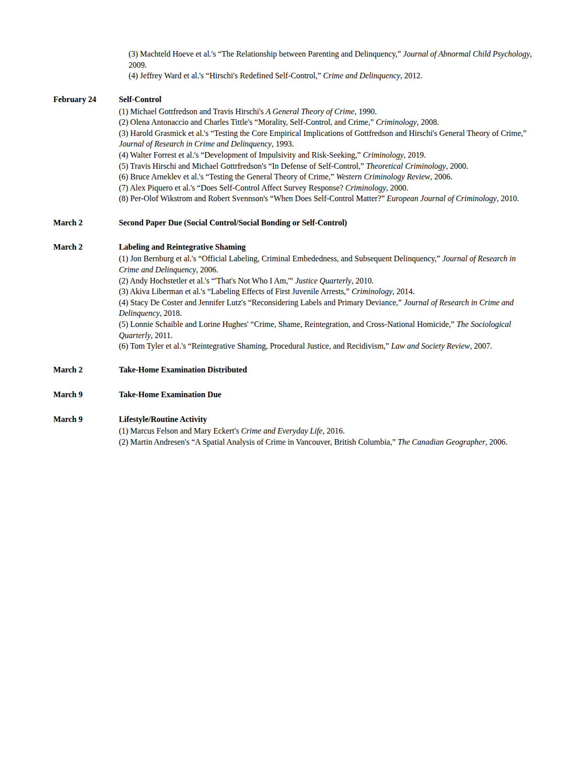(3) Machteld Hoeve et al.'s “The Relationship between Parenting and Delinquency,” Journal of Abnormal Child Psychology, 2009.
(4) Jeffrey Ward et al.'s “Hirschi's Redefined Self-Control,” Crime and Delinquency, 2012.
February 24
Self-Control
(1) Michael Gottfredson and Travis Hirschi's A General Theory of Crime, 1990.
(2) Olena Antonaccio and Charles Tittle's “Morality, Self-Control, and Crime,” Criminology, 2008.
(3) Harold Grasmick et al.'s “Testing the Core Empirical Implications of Gottfredson and Hirschi's General Theory of Crime,” Journal of Research in Crime and Delinquency, 1993.
(4) Walter Forrest et al.'s “Development of Impulsivity and Risk-Seeking,” Criminology, 2019.
(5) Travis Hirschi and Michael Gottrfredson's “In Defense of Self-Control,” Theoretical Criminology, 2000.
(6) Bruce Arneklev et al.'s “Testing the General Theory of Crime,” Western Criminology Review, 2006.
(7) Alex Piquero et al.'s “Does Self-Control Affect Survey Response? Criminology, 2000.
(8) Per-Olof Wikstrom and Robert Svennson's “When Does Self-Control Matter?” European Journal of Criminology, 2010.
March 2
Second Paper Due (Social Control/Social Bonding or Self-Control)
March 2
Labeling and Reintegrative Shaming
(1) Jon Bernburg et al.'s “Official Labeling, Criminal Embededness, and Subsequent Delinquency,” Journal of Research in Crime and Delinquency, 2006.
(2) Andy Hochstetler et al.'s “'That's Not Who I Am,'” Justice Quarterly, 2010.
(3) Akiva Liberman et al.'s “Labeling Effects of First Juvenile Arrests,” Criminology, 2014.
(4) Stacy De Coster and Jennifer Lutz's “Reconsidering Labels and Primary Deviance,” Journal of Research in Crime and Delinquency, 2018.
(5) Lonnie Schaible and Lorine Hughes' “Crime, Shame, Reintegration, and Cross-National Homicide,” The Sociological Quarterly, 2011.
(6) Tom Tyler et al.'s “Reintegrative Shaming, Procedural Justice, and Recidivism,” Law and Society Review, 2007.
March 2
Take-Home Examination Distributed
March 9
Take-Home Examination Due
March 9
Lifestyle/Routine Activity
(1) Marcus Felson and Mary Eckert's Crime and Everyday Life, 2016.
(2) Martin Andresen's “A Spatial Analysis of Crime in Vancouver, British Columbia,” The Canadian Geographer, 2006.